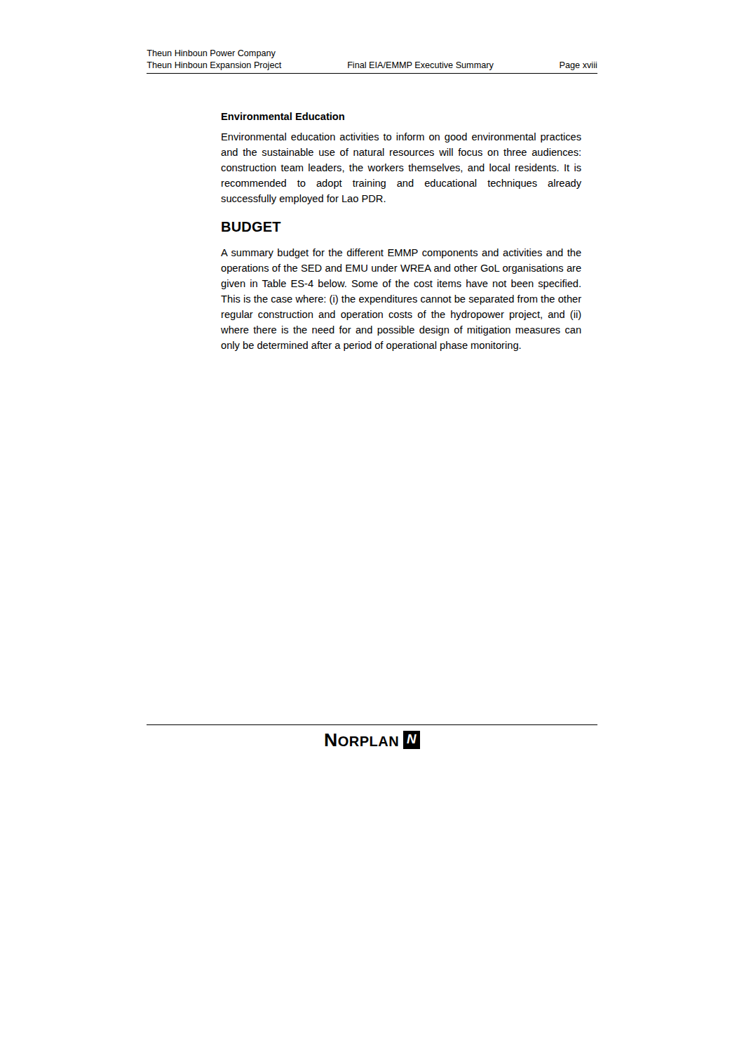Theun Hinboun Power Company
Theun Hinboun Expansion Project Final EIA/EMMP Executive Summary Page xviii
Environmental Education
Environmental education activities to inform on good environmental practices and the sustainable use of natural resources will focus on three audiences: construction team leaders, the workers themselves, and local residents. It is recommended to adopt training and educational techniques already successfully employed for Lao PDR.
BUDGET
A summary budget for the different EMMP components and activities and the operations of the SED and EMU under WREA and other GoL organisations are given in Table ES-4 below. Some of the cost items have not been specified. This is the case where: (i) the expenditures cannot be separated from the other regular construction and operation costs of the hydropower project, and (ii) where there is the need for and possible design of mitigation measures can only be determined after a period of operational phase monitoring.
NORPLAN N